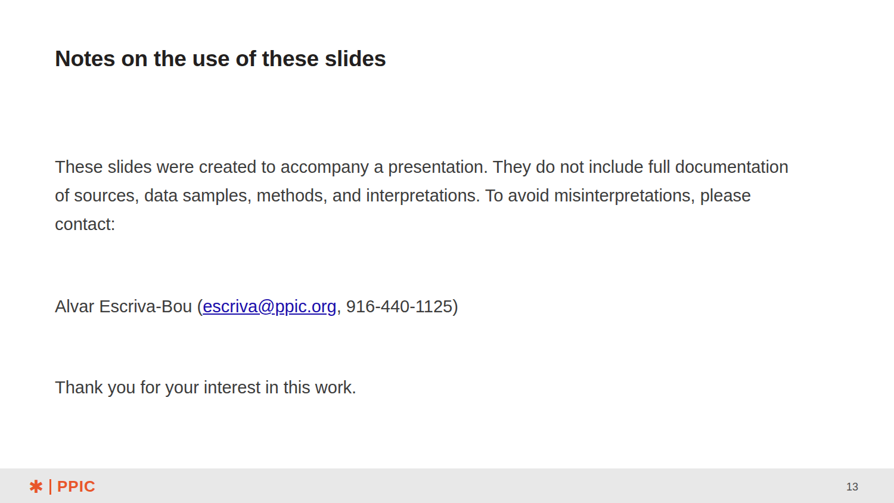Notes on the use of these slides
These slides were created to accompany a presentation. They do not include full documentation of sources, data samples, methods, and interpretations. To avoid misinterpretations, please contact:
Alvar Escriva-Bou (escriva@ppic.org, 916-440-1125)
Thank you for your interest in this work.
✱ PPIC
13